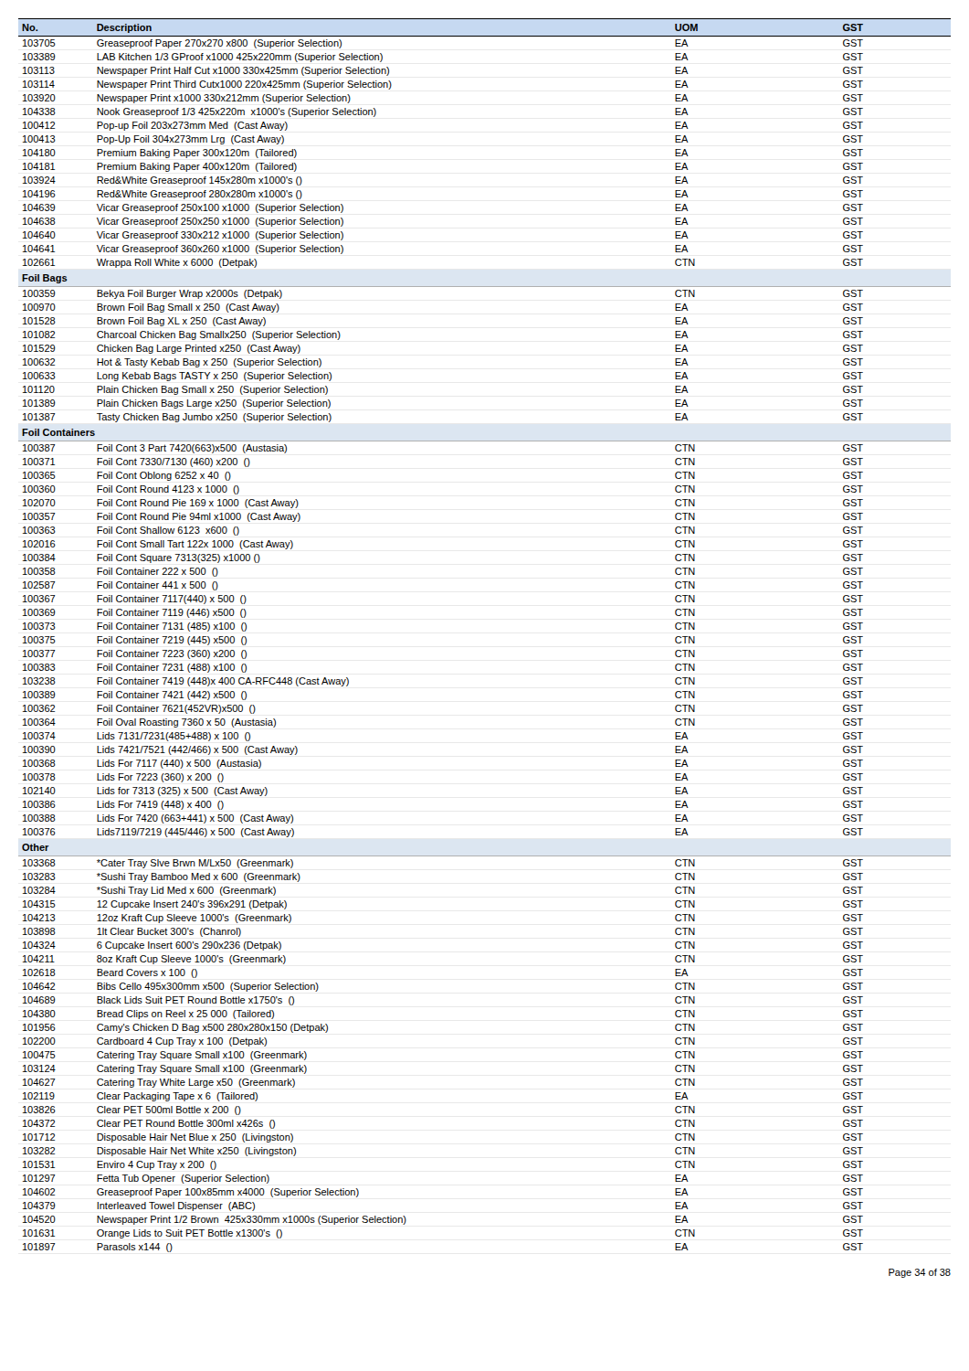| No. | Description | UOM | GST |
| --- | --- | --- | --- |
| 103705 | Greaseproof Paper 270x270 x800 (Superior Selection) | EA | GST |
| 103389 | LAB Kitchen 1/3 GProof x1000 425x220mm (Superior Selection) | EA | GST |
| 103113 | Newspaper Print Half Cut x1000 330x425mm (Superior Selection) | EA | GST |
| 103114 | Newspaper Print Third Cutx1000 220x425mm (Superior Selection) | EA | GST |
| 103920 | Newspaper Print x1000 330x212mm (Superior Selection) | EA | GST |
| 104338 | Nook Greaseproof 1/3 425x220m x1000's (Superior Selection) | EA | GST |
| 100412 | Pop-up Foil 203x273mm Med (Cast Away) | EA | GST |
| 100413 | Pop-Up Foil 304x273mm Lrg (Cast Away) | EA | GST |
| 104180 | Premium Baking Paper 300x120m (Tailored) | EA | GST |
| 104181 | Premium Baking Paper 400x120m (Tailored) | EA | GST |
| 103924 | Red&White Greaseproof 145x280m x1000's () | EA | GST |
| 104196 | Red&White Greaseproof 280x280m x1000's () | EA | GST |
| 104639 | Vicar Greaseproof 250x100 x1000 (Superior Selection) | EA | GST |
| 104638 | Vicar Greaseproof 250x250 x1000 (Superior Selection) | EA | GST |
| 104640 | Vicar Greaseproof 330x212 x1000 (Superior Selection) | EA | GST |
| 104641 | Vicar Greaseproof 360x260 x1000 (Superior Selection) | EA | GST |
| 102661 | Wrappa Roll White x 6000 (Detpak) | CTN | GST |
| Foil Bags |
| 100359 | Bekya Foil Burger Wrap x2000s (Detpak) | CTN | GST |
| 100970 | Brown Foil Bag Small x 250 (Cast Away) | EA | GST |
| 101528 | Brown Foil Bag XL x 250 (Cast Away) | EA | GST |
| 101082 | Charcoal Chicken Bag Smallx250 (Superior Selection) | EA | GST |
| 101529 | Chicken Bag Large Printed x250 (Cast Away) | EA | GST |
| 100632 | Hot & Tasty Kebab Bag x 250 (Superior Selection) | EA | GST |
| 100633 | Long Kebab Bags TASTY x 250 (Superior Selection) | EA | GST |
| 101120 | Plain Chicken Bag Small x 250 (Superior Selection) | EA | GST |
| 101389 | Plain Chicken Bags Large x250 (Superior Selection) | EA | GST |
| 101387 | Tasty Chicken Bag Jumbo x250 (Superior Selection) | EA | GST |
| Foil Containers |
| 100387 | Foil Cont 3 Part 7420(663)x500 (Austasia) | CTN | GST |
| 100371 | Foil Cont 7330/7130 (460) x200 () | CTN | GST |
| 100365 | Foil Cont Oblong 6252 x 40 () | CTN | GST |
| 100360 | Foil Cont Round 4123 x 1000 () | CTN | GST |
| 102070 | Foil Cont Round Pie 169 x 1000 (Cast Away) | CTN | GST |
| 100357 | Foil Cont Round Pie 94ml x1000 (Cast Away) | CTN | GST |
| 100363 | Foil Cont Shallow 6123 x600 () | CTN | GST |
| 102016 | Foil Cont Small Tart 122x 1000 (Cast Away) | CTN | GST |
| 100384 | Foil Cont Square 7313(325) x1000 () | CTN | GST |
| 100358 | Foil Container 222 x 500 () | CTN | GST |
| 102587 | Foil Container 441 x 500 () | CTN | GST |
| 100367 | Foil Container 7117(440) x 500 () | CTN | GST |
| 100369 | Foil Container 7119 (446) x500 () | CTN | GST |
| 100373 | Foil Container 7131 (485) x100 () | CTN | GST |
| 100375 | Foil Container 7219 (445) x500 () | CTN | GST |
| 100377 | Foil Container 7223 (360) x200 () | CTN | GST |
| 100383 | Foil Container 7231 (488) x100 () | CTN | GST |
| 103238 | Foil Container 7419 (448)x 400 CA-RFC448 (Cast Away) | CTN | GST |
| 100389 | Foil Container 7421 (442) x500 () | CTN | GST |
| 100362 | Foil Container 7621(452VR)x500 () | CTN | GST |
| 100364 | Foil Oval Roasting 7360 x 50 (Austasia) | CTN | GST |
| 100374 | Lids 7131/7231(485+488) x 100 () | EA | GST |
| 100390 | Lids 7421/7521 (442/466) x 500 (Cast Away) | EA | GST |
| 100368 | Lids For 7117 (440) x 500 (Austasia) | EA | GST |
| 100378 | Lids For 7223 (360) x 200 () | EA | GST |
| 102140 | Lids for 7313 (325) x 500 (Cast Away) | EA | GST |
| 100386 | Lids For 7419 (448) x 400 () | EA | GST |
| 100388 | Lids For 7420 (663+441) x 500 (Cast Away) | EA | GST |
| 100376 | Lids7119/7219 (445/446) x 500 (Cast Away) | EA | GST |
| Other |
| 103368 | *Cater Tray Slve Brwn M/Lx50 (Greenmark) | CTN | GST |
| 103283 | *Sushi Tray Bamboo Med x 600 (Greenmark) | CTN | GST |
| 103284 | *Sushi Tray Lid Med x 600 (Greenmark) | CTN | GST |
| 104315 | 12 Cupcake Insert 240's 396x291 (Detpak) | CTN | GST |
| 104213 | 12oz Kraft Cup Sleeve 1000's (Greenmark) | CTN | GST |
| 103898 | 1lt Clear Bucket 300's (Chanrol) | CTN | GST |
| 104324 | 6 Cupcake Insert 600's 290x236 (Detpak) | CTN | GST |
| 104211 | 8oz Kraft Cup Sleeve 1000's (Greenmark) | CTN | GST |
| 102618 | Beard Covers x 100 () | EA | GST |
| 104642 | Bibs Cello 495x300mm x500 (Superior Selection) | CTN | GST |
| 104689 | Black Lids Suit PET Round Bottle x1750's () | CTN | GST |
| 104380 | Bread Clips on Reel x 25 000 (Tailored) | CTN | GST |
| 101956 | Camy's Chicken D Bag x500 280x280x150 (Detpak) | CTN | GST |
| 102200 | Cardboard 4 Cup Tray x 100 (Detpak) | CTN | GST |
| 100475 | Catering Tray Square Small x100 (Greenmark) | CTN | GST |
| 103124 | Catering Tray Square Small x100 (Greenmark) | CTN | GST |
| 104627 | Catering Tray White Large x50 (Greenmark) | CTN | GST |
| 102119 | Clear Packaging Tape x 6 (Tailored) | EA | GST |
| 103826 | Clear PET 500ml Bottle x 200 () | CTN | GST |
| 104372 | Clear PET Round Bottle 300ml x426s () | CTN | GST |
| 101712 | Disposable Hair Net Blue x 250 (Livingston) | CTN | GST |
| 103282 | Disposable Hair Net White x250 (Livingston) | CTN | GST |
| 101531 | Enviro 4 Cup Tray x 200 () | CTN | GST |
| 101297 | Fetta Tub Opener (Superior Selection) | EA | GST |
| 104602 | Greaseproof Paper 100x85mm x4000 (Superior Selection) | EA | GST |
| 104379 | Interleaved Towel Dispenser (ABC) | EA | GST |
| 104520 | Newspaper Print 1/2 Brown 425x330mm x1000s (Superior Selection) | EA | GST |
| 101631 | Orange Lids to Suit PET Bottle x1300's () | CTN | GST |
| 101897 | Parasols x144 () | EA | GST |
Page 34 of 38